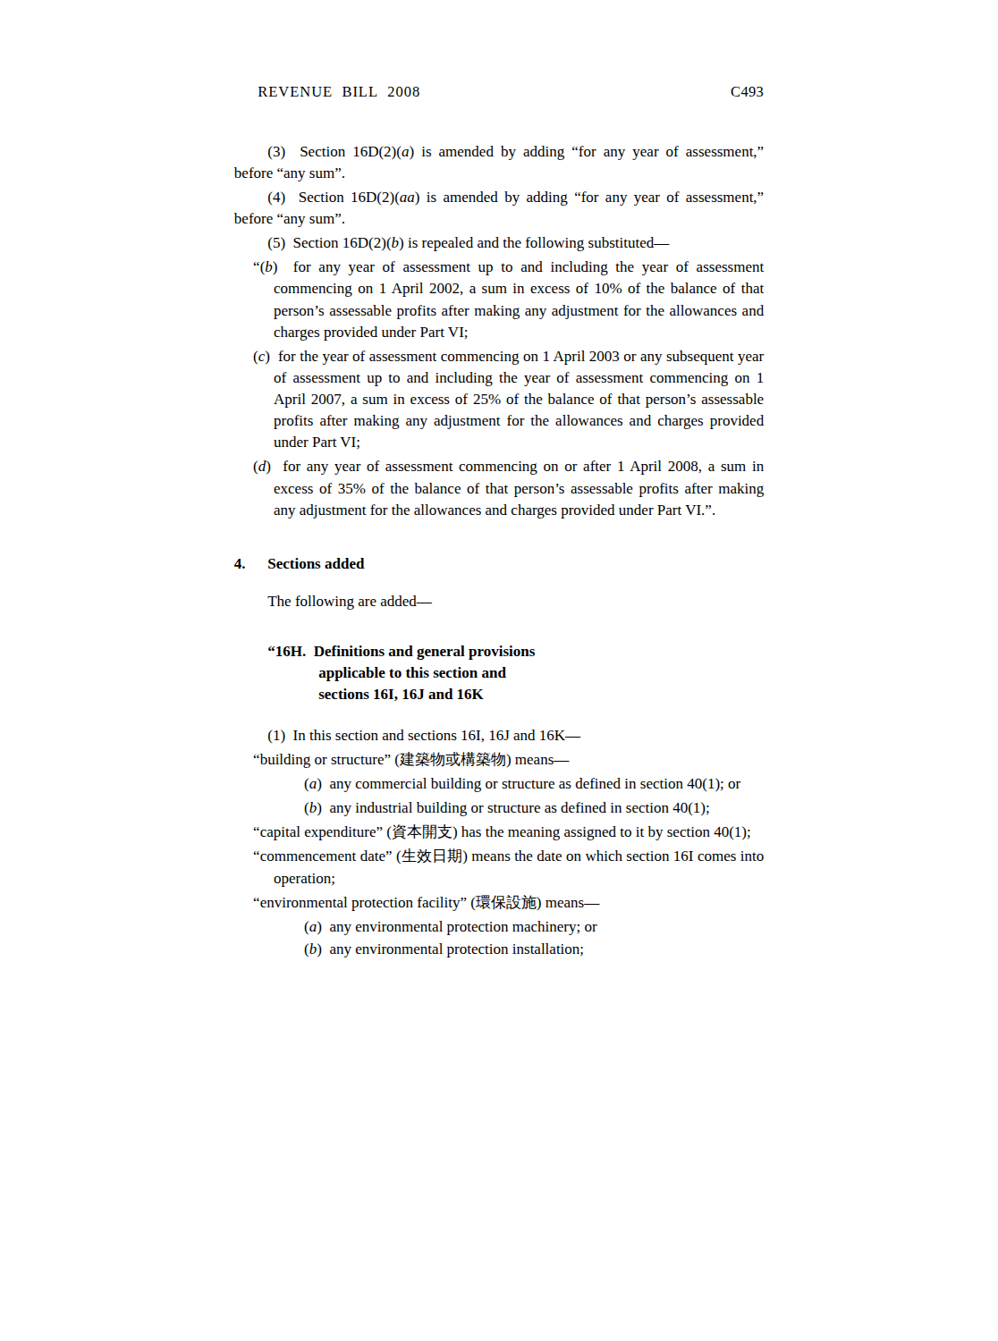REVENUE BILL 2008
C493
(3) Section 16D(2)(a) is amended by adding “for any year of assessment,” before “any sum”.
(4) Section 16D(2)(aa) is amended by adding “for any year of assessment,” before “any sum”.
(5) Section 16D(2)(b) is repealed and the following substituted—
“(b) for any year of assessment up to and including the year of assessment commencing on 1 April 2002, a sum in excess of 10% of the balance of that person’s assessable profits after making any adjustment for the allowances and charges provided under Part VI;
(c) for the year of assessment commencing on 1 April 2003 or any subsequent year of assessment up to and including the year of assessment commencing on 1 April 2007, a sum in excess of 25% of the balance of that person’s assessable profits after making any adjustment for the allowances and charges provided under Part VI;
(d) for any year of assessment commencing on or after 1 April 2008, a sum in excess of 35% of the balance of that person’s assessable profits after making any adjustment for the allowances and charges provided under Part VI.”.
4.
Sections added
The following are added—
“16H. Definitions and general provisions applicable to this section and sections 16I, 16J and 16K
(1) In this section and sections 16I, 16J and 16K—
“building or structure” (建築物或構築物) means—
(a) any commercial building or structure as defined in section 40(1); or
(b) any industrial building or structure as defined in section 40(1);
“capital expenditure” (資本開支) has the meaning assigned to it by section 40(1);
“commencement date” (生效日期) means the date on which section 16I comes into operation;
“environmental protection facility” (環保設施) means—
(a) any environmental protection machinery; or
(b) any environmental protection installation;